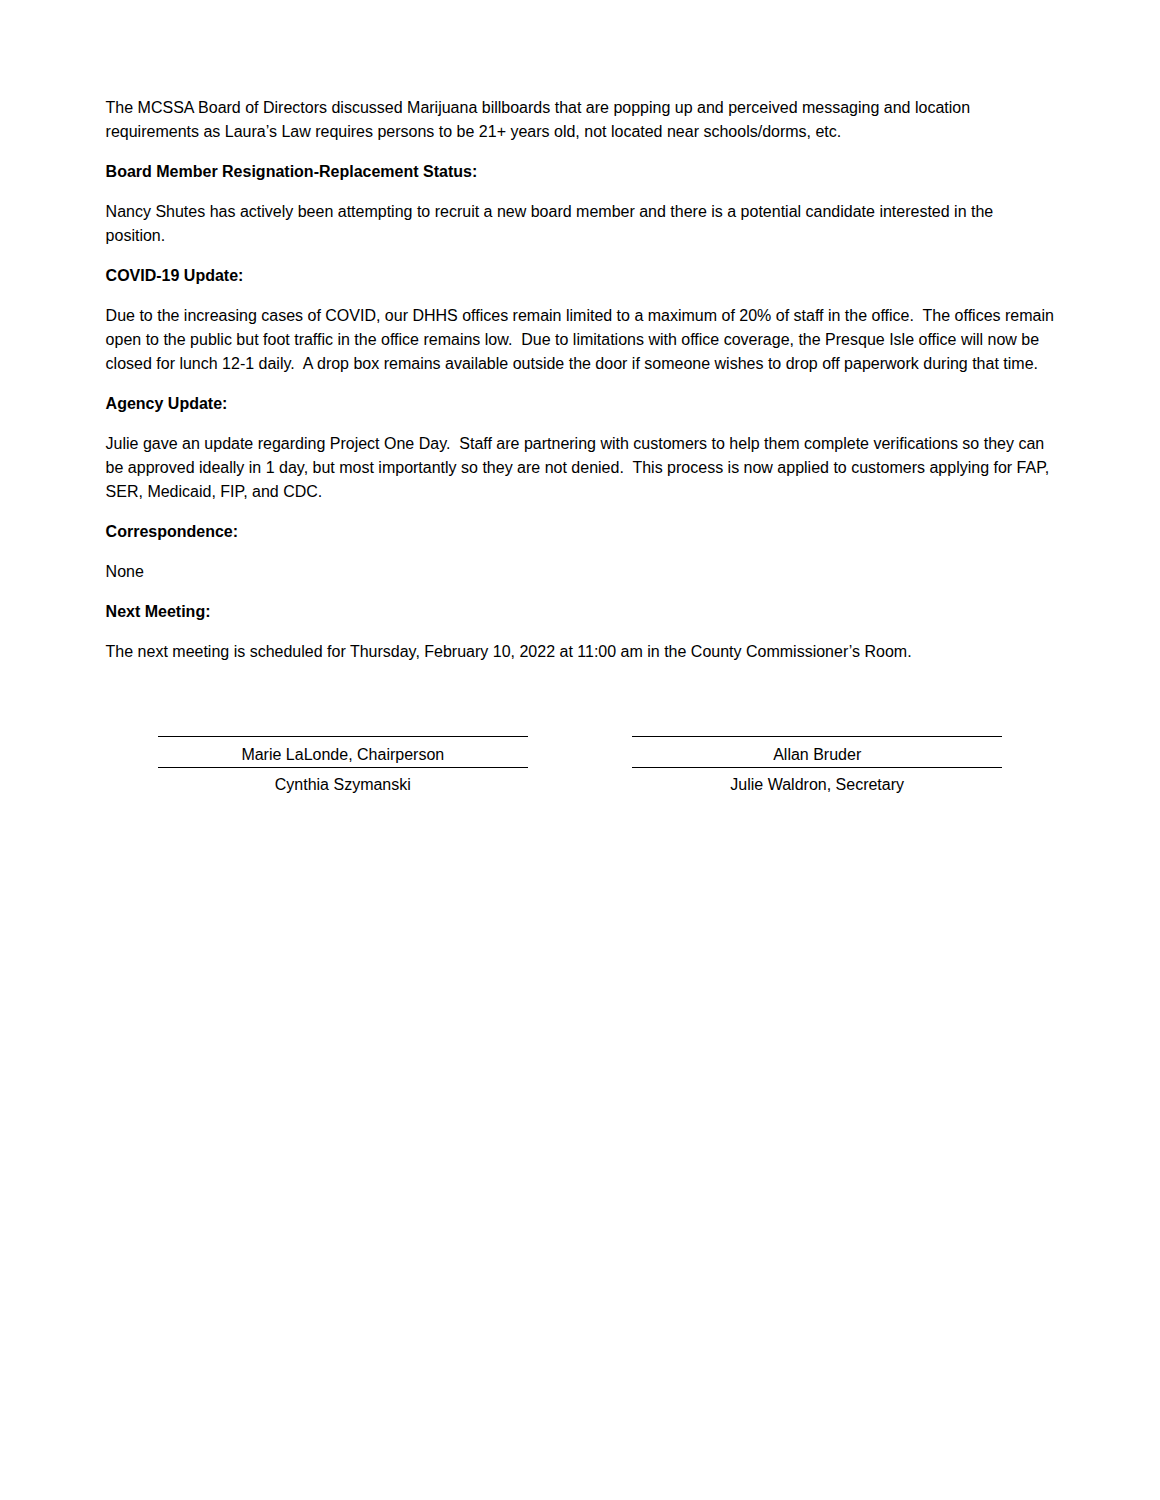The MCSSA Board of Directors discussed Marijuana billboards that are popping up and perceived messaging and location requirements as Laura’s Law requires persons to be 21+ years old, not located near schools/dorms, etc.
Board Member Resignation-Replacement Status:
Nancy Shutes has actively been attempting to recruit a new board member and there is a potential candidate interested in the position.
COVID-19 Update:
Due to the increasing cases of COVID, our DHHS offices remain limited to a maximum of 20% of staff in the office. The offices remain open to the public but foot traffic in the office remains low. Due to limitations with office coverage, the Presque Isle office will now be closed for lunch 12-1 daily. A drop box remains available outside the door if someone wishes to drop off paperwork during that time.
Agency Update:
Julie gave an update regarding Project One Day. Staff are partnering with customers to help them complete verifications so they can be approved ideally in 1 day, but most importantly so they are not denied. This process is now applied to customers applying for FAP, SER, Medicaid, FIP, and CDC.
Correspondence:
None
Next Meeting:
The next meeting is scheduled for Thursday, February 10, 2022 at 11:00 am in the County Commissioner’s Room.
| Marie LaLonde, Chairperson | Allan Bruder |
| Cynthia Szymanski | Julie Waldron, Secretary |